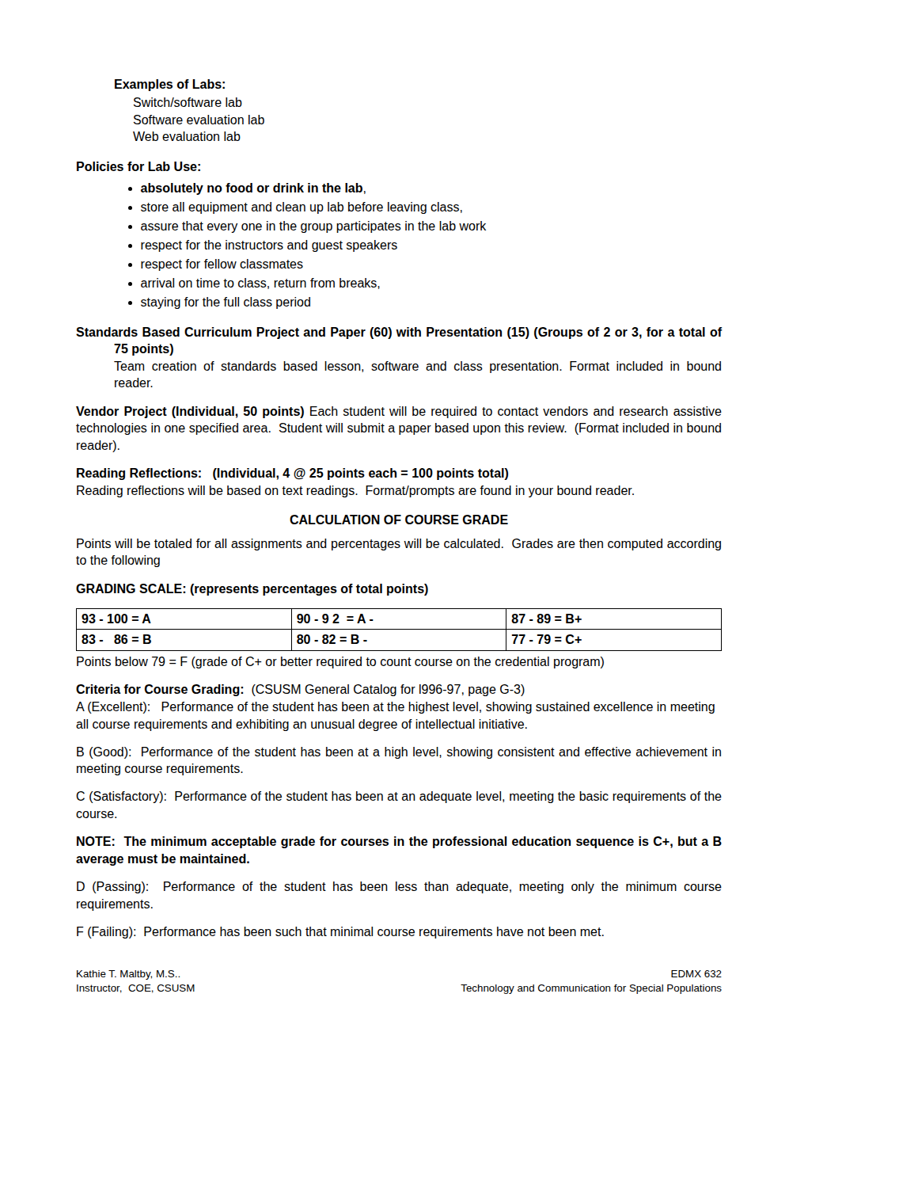Examples of Labs:
Switch/software lab
Software evaluation lab
Web evaluation lab
Policies for Lab Use:
absolutely no food or drink in the lab,
store all equipment and clean up lab before leaving class,
assure that every one in the group participates in the lab work
respect for the instructors and guest speakers
respect for fellow classmates
arrival on time to class, return from breaks,
staying for the full class period
Standards Based Curriculum Project and Paper (60) with Presentation (15) (Groups of 2 or 3, for a total of 75 points)
Team creation of standards based lesson, software and class presentation. Format included in bound reader.
Vendor Project (Individual, 50 points) Each student will be required to contact vendors and research assistive technologies in one specified area. Student will submit a paper based upon this review. (Format included in bound reader).
Reading Reflections: (Individual, 4 @ 25 points each = 100 points total)
Reading reflections will be based on text readings. Format/prompts are found in your bound reader.
CALCULATION OF COURSE GRADE
Points will be totaled for all assignments and percentages will be calculated. Grades are then computed according to the following
GRADING SCALE: (represents percentages of total points)
| 93 - 100 = A | 90 - 9 2 = A - | 87 - 89 = B+ |
| 83 - 86 = B | 80 - 82 = B - | 77 - 79 = C+ |
Points below 79 = F (grade of C+ or better required to count course on the credential program)
Criteria for Course Grading: (CSUSM General Catalog for l996-97, page G-3)
A (Excellent): Performance of the student has been at the highest level, showing sustained excellence in meeting all course requirements and exhibiting an unusual degree of intellectual initiative.
B (Good): Performance of the student has been at a high level, showing consistent and effective achievement in meeting course requirements.
C (Satisfactory): Performance of the student has been at an adequate level, meeting the basic requirements of the course.
NOTE: The minimum acceptable grade for courses in the professional education sequence is C+, but a B average must be maintained.
D (Passing): Performance of the student has been less than adequate, meeting only the minimum course requirements.
F (Failing): Performance has been such that minimal course requirements have not been met.
| Kathie T. Maltby, M.S.. | EDMX 632 |
| Instructor, COE, CSUSM | Technology and Communication for Special Populations |